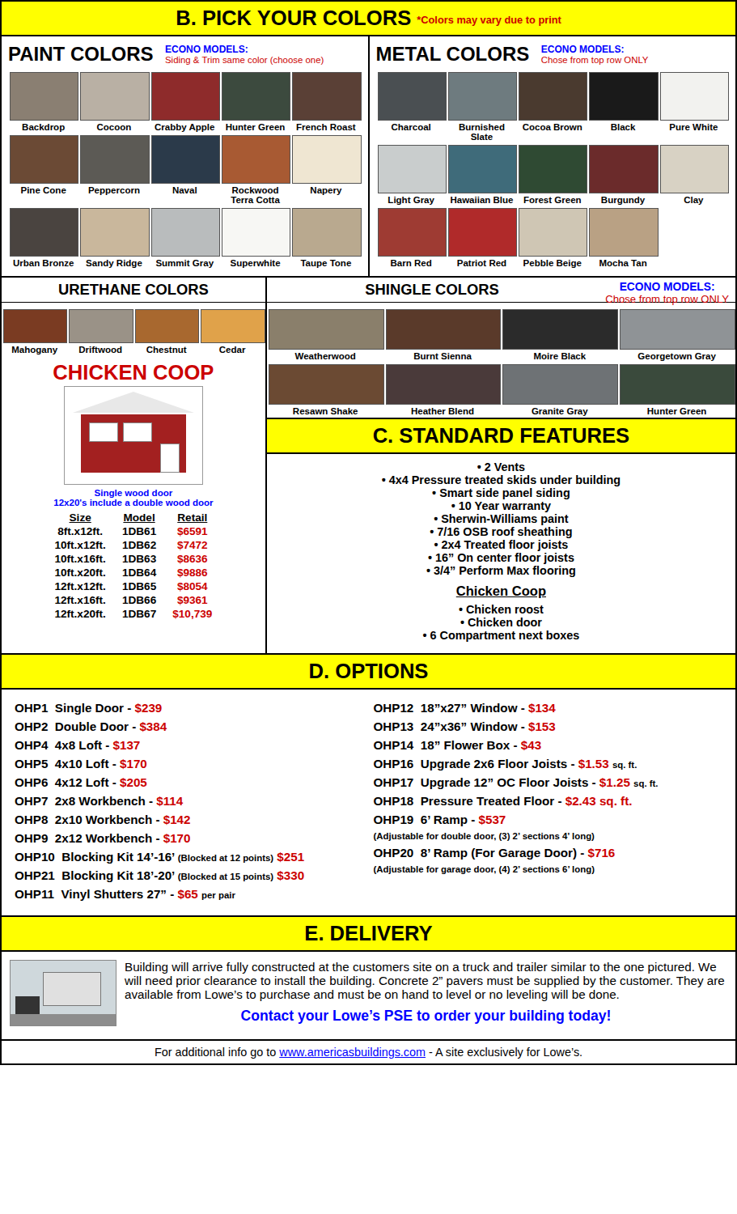B. PICK YOUR COLORS *Colors may vary due to print
PAINT COLORS ECONO MODELS:Siding & Trim same color (choose one)
| Backdrop | Cocoon | Crabby Apple | Hunter Green | French Roast |
| Pine Cone | Peppercorn | Naval | Rockwood Terra Cotta | Napery |
| Urban Bronze | Sandy Ridge | Summit Gray | Superwhite | Taupe Tone |
METAL COLORS ECONO MODELS:Chose from top row ONLY
| Charcoal | Burnished Slate | Cocoa Brown | Black | Pure White |
| Light Gray | Hawaiian Blue | Forest Green | Burgundy | Clay |
| Barn Red | Patriot Red | Pebble Beige | Mocha Tan | |
URETHANE COLORS
| Mahogany | Driftwood | Chestnut | Cedar |
CHICKEN COOP
Single wood door
12x20's include a double wood door
| Size | Model | Retail |
| --- | --- | --- |
| 8ft.x12ft. | 1DB61 | $6591 |
| 10ft.x12ft. | 1DB62 | $7472 |
| 10ft.x16ft. | 1DB63 | $8636 |
| 10ft.x20ft. | 1DB64 | $9886 |
| 12ft.x12ft. | 1DB65 | $8054 |
| 12ft.x16ft. | 1DB66 | $9361 |
| 12ft.x20ft. | 1DB67 | $10,739 |
SHINGLE COLORS ECONO MODELS:Chose from top row ONLY
| Weatherwood | Burnt Sienna | Moire Black | Georgetown Gray |
| Resawn Shake | Heather Blend | Granite Gray | Hunter Green |
C. STANDARD FEATURES
2 Vents
4x4 Pressure treated skids under building
Smart side panel siding
10 Year warranty
Sherwin-Williams paint
7/16 OSB roof sheathing
2x4 Treated floor joists
16” On center floor joists
3/4” Perform Max flooring
Chicken Coop
Chicken roost
Chicken door
6 Compartment next boxes
D. OPTIONS
OHP1 Single Door - $239
OHP2 Double Door - $384
OHP4 4x8 Loft - $137
OHP5 4x10 Loft - $170
OHP6 4x12 Loft - $205
OHP7 2x8 Workbench - $114
OHP8 2x10 Workbench - $142
OHP9 2x12 Workbench - $170
OHP10 Blocking Kit 14’-16’ (Blocked at 12 points) $251
OHP21 Blocking Kit 18’-20’ (Blocked at 15 points) $330
OHP11 Vinyl Shutters 27” - $65 per pair
OHP12 18”x27” Window - $134
OHP13 24”x36” Window - $153
OHP14 18” Flower Box - $43
OHP16 Upgrade 2x6 Floor Joists - $1.53 sq. ft.
OHP17 Upgrade 12” OC Floor Joists - $1.25 sq. ft.
OHP18 Pressure Treated Floor - $2.43 sq. ft.
OHP19 6’ Ramp - $537
(Adjustable for double door, (3) 2’ sections 4’ long)
OHP20 8’ Ramp (For Garage Door) - $716
(Adjustable for garage door, (4) 2’ sections 6’ long)
E. DELIVERY
Building will arrive fully constructed at the customers site on a truck and trailer similar to the one pictured. We will need prior clearance to install the building. Concrete 2” pavers must be supplied by the customer. They are available from Lowe’s to purchase and must be on hand to level or no leveling will be done.
Contact your Lowe’s PSE to order your building today!
For additional info go to www.americasbuildings.com - A site exclusively for Lowe’s.